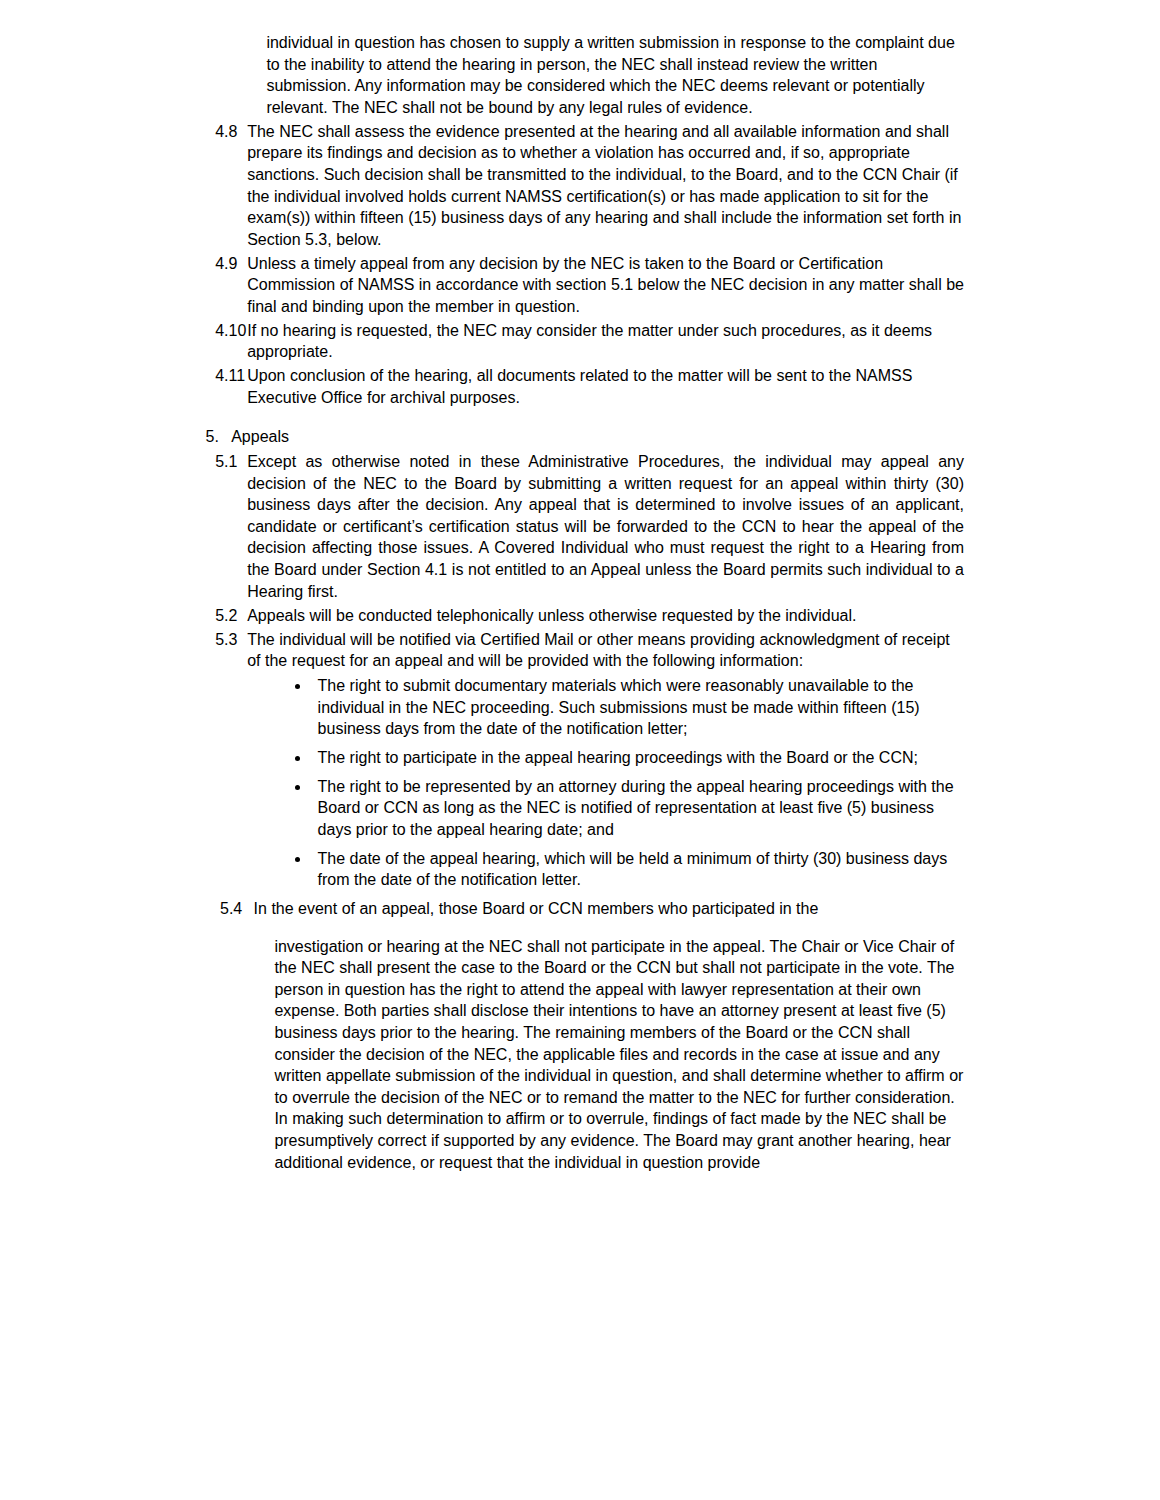individual in question has chosen to supply a written submission in response to the complaint due to the inability to attend the hearing in person, the NEC shall instead review the written submission. Any information may be considered which the NEC deems relevant or potentially relevant. The NEC shall not be bound by any legal rules of evidence.
4.8
The NEC shall assess the evidence presented at the hearing and all available information and shall prepare its findings and decision as to whether a violation has occurred and, if so, appropriate sanctions. Such decision shall be transmitted to the individual, to the Board, and to the CCN Chair (if the individual involved holds current NAMSS certification(s) or has made application to sit for the exam(s)) within fifteen (15) business days of any hearing and shall include the information set forth in Section 5.3, below.
4.9
Unless a timely appeal from any decision by the NEC is taken to the Board or Certification Commission of NAMSS in accordance with section 5.1 below the NEC decision in any matter shall be final and binding upon the member in question.
4.10
If no hearing is requested, the NEC may consider the matter under such procedures, as it deems appropriate.
4.11
Upon conclusion of the hearing, all documents related to the matter will be sent to the NAMSS Executive Office for archival purposes.
5.
Appeals
5.1
Except as otherwise noted in these Administrative Procedures, the individual may appeal any decision of the NEC to the Board by submitting a written request for an appeal within thirty (30) business days after the decision. Any appeal that is determined to involve issues of an applicant, candidate or certificant’s certification status will be forwarded to the CCN to hear the appeal of the decision affecting those issues. A Covered Individual who must request the right to a Hearing from the Board under Section 4.1 is not entitled to an Appeal unless the Board permits such individual to a Hearing first.
5.2
Appeals will be conducted telephonically unless otherwise requested by the individual.
5.3
The individual will be notified via Certified Mail or other means providing acknowledgment of receipt of the request for an appeal and will be provided with the following information:
The right to submit documentary materials which were reasonably unavailable to the individual in the NEC proceeding. Such submissions must be made within fifteen (15) business days from the date of the notification letter;
The right to participate in the appeal hearing proceedings with the Board or the CCN;
The right to be represented by an attorney during the appeal hearing proceedings with the Board or CCN as long as the NEC is notified of representation at least five (5) business days prior to the appeal hearing date; and
The date of the appeal hearing, which will be held a minimum of thirty (30) business days from the date of the notification letter.
5.4
In the event of an appeal, those Board or CCN members who participated in the
investigation or hearing at the NEC shall not participate in the appeal. The Chair or Vice Chair of the NEC shall present the case to the Board or the CCN but shall not participate in the vote. The person in question has the right to attend the appeal with lawyer representation at their own expense. Both parties shall disclose their intentions to have an attorney present at least five (5) business days prior to the hearing. The remaining members of the Board or the CCN shall consider the decision of the NEC, the applicable files and records in the case at issue and any written appellate submission of the individual in question, and shall determine whether to affirm or to overrule the decision of the NEC or to remand the matter to the NEC for further consideration. In making such determination to affirm or to overrule, findings of fact made by the NEC shall be presumptively correct if supported by any evidence. The Board may grant another hearing, hear additional evidence, or request that the individual in question provide